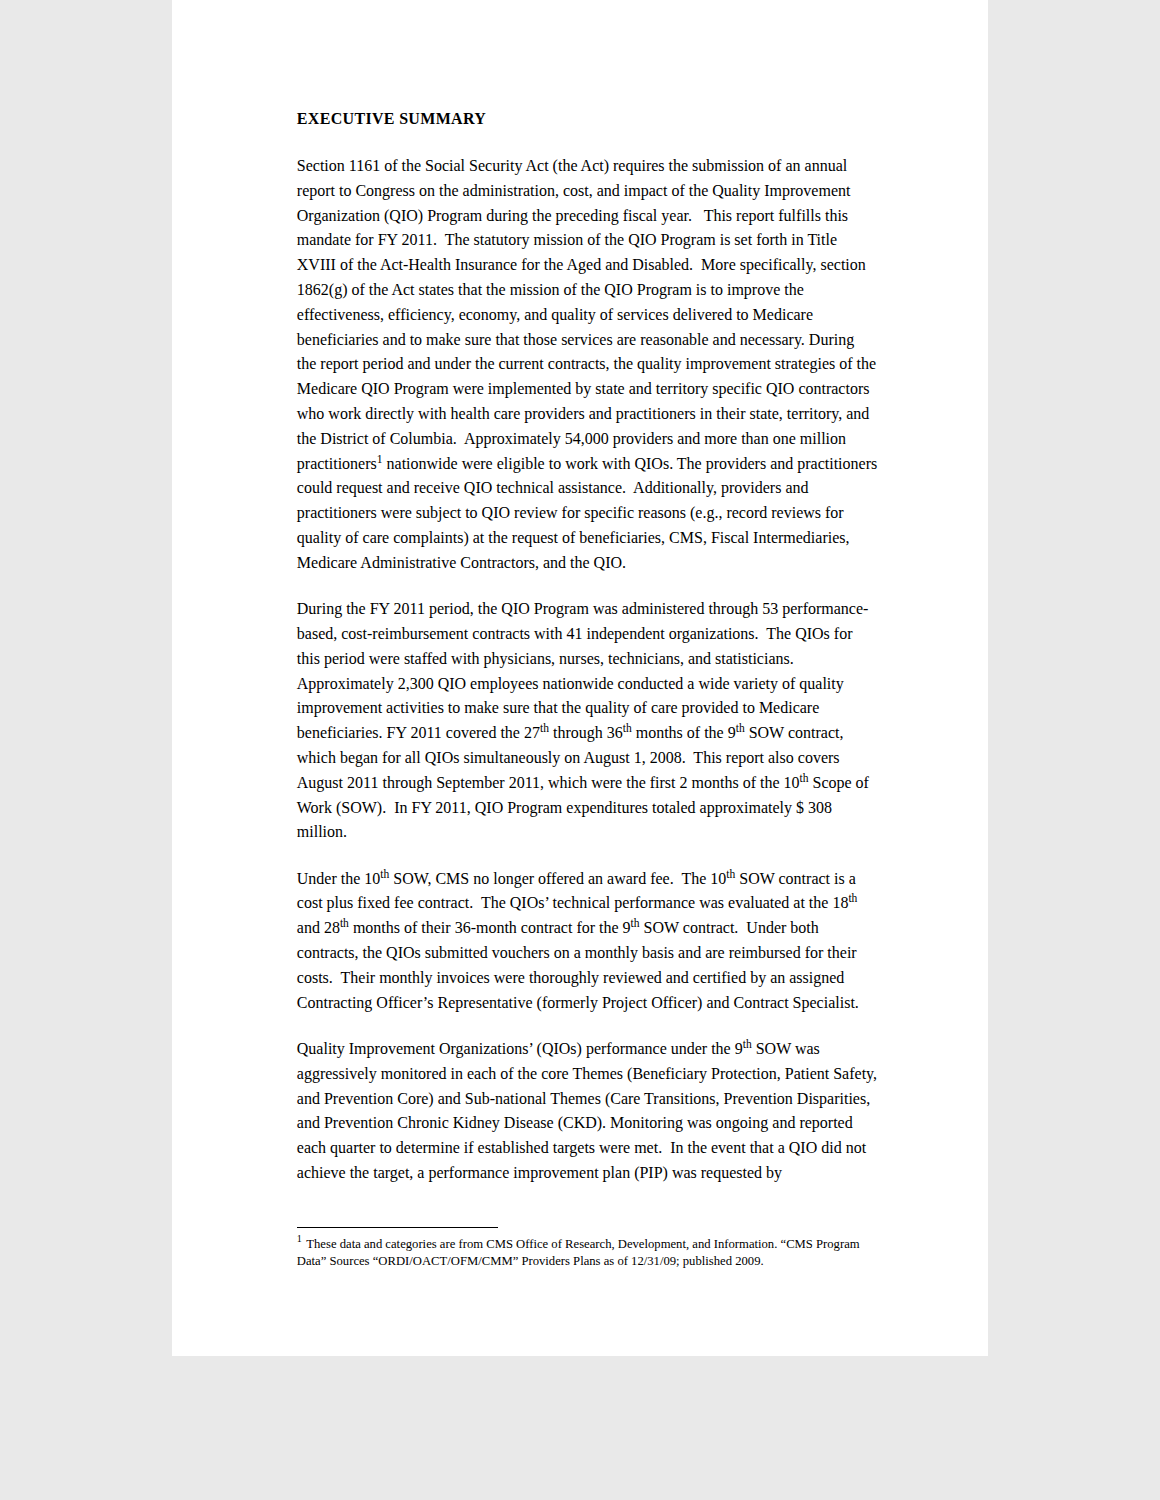EXECUTIVE SUMMARY
Section 1161 of the Social Security Act (the Act) requires the submission of an annual report to Congress on the administration, cost, and impact of the Quality Improvement Organization (QIO) Program during the preceding fiscal year. This report fulfills this mandate for FY 2011. The statutory mission of the QIO Program is set forth in Title XVIII of the Act-Health Insurance for the Aged and Disabled. More specifically, section 1862(g) of the Act states that the mission of the QIO Program is to improve the effectiveness, efficiency, economy, and quality of services delivered to Medicare beneficiaries and to make sure that those services are reasonable and necessary. During the report period and under the current contracts, the quality improvement strategies of the Medicare QIO Program were implemented by state and territory specific QIO contractors who work directly with health care providers and practitioners in their state, territory, and the District of Columbia. Approximately 54,000 providers and more than one million practitioners1 nationwide were eligible to work with QIOs. The providers and practitioners could request and receive QIO technical assistance. Additionally, providers and practitioners were subject to QIO review for specific reasons (e.g., record reviews for quality of care complaints) at the request of beneficiaries, CMS, Fiscal Intermediaries, Medicare Administrative Contractors, and the QIO.
During the FY 2011 period, the QIO Program was administered through 53 performance-based, cost-reimbursement contracts with 41 independent organizations. The QIOs for this period were staffed with physicians, nurses, technicians, and statisticians. Approximately 2,300 QIO employees nationwide conducted a wide variety of quality improvement activities to make sure that the quality of care provided to Medicare beneficiaries. FY 2011 covered the 27th through 36th months of the 9th SOW contract, which began for all QIOs simultaneously on August 1, 2008. This report also covers August 2011 through September 2011, which were the first 2 months of the 10th Scope of Work (SOW). In FY 2011, QIO Program expenditures totaled approximately $ 308 million.
Under the 10th SOW, CMS no longer offered an award fee. The 10th SOW contract is a cost plus fixed fee contract. The QIOs’ technical performance was evaluated at the 18th and 28th months of their 36-month contract for the 9th SOW contract. Under both contracts, the QIOs submitted vouchers on a monthly basis and are reimbursed for their costs. Their monthly invoices were thoroughly reviewed and certified by an assigned Contracting Officer’s Representative (formerly Project Officer) and Contract Specialist.
Quality Improvement Organizations’ (QIOs) performance under the 9th SOW was aggressively monitored in each of the core Themes (Beneficiary Protection, Patient Safety, and Prevention Core) and Sub-national Themes (Care Transitions, Prevention Disparities, and Prevention Chronic Kidney Disease (CKD). Monitoring was ongoing and reported each quarter to determine if established targets were met. In the event that a QIO did not achieve the target, a performance improvement plan (PIP) was requested by
1 These data and categories are from CMS Office of Research, Development, and Information. “CMS Program Data” Sources “ORDI/OACT/OFM/CMM” Providers Plans as of 12/31/09; published 2009.